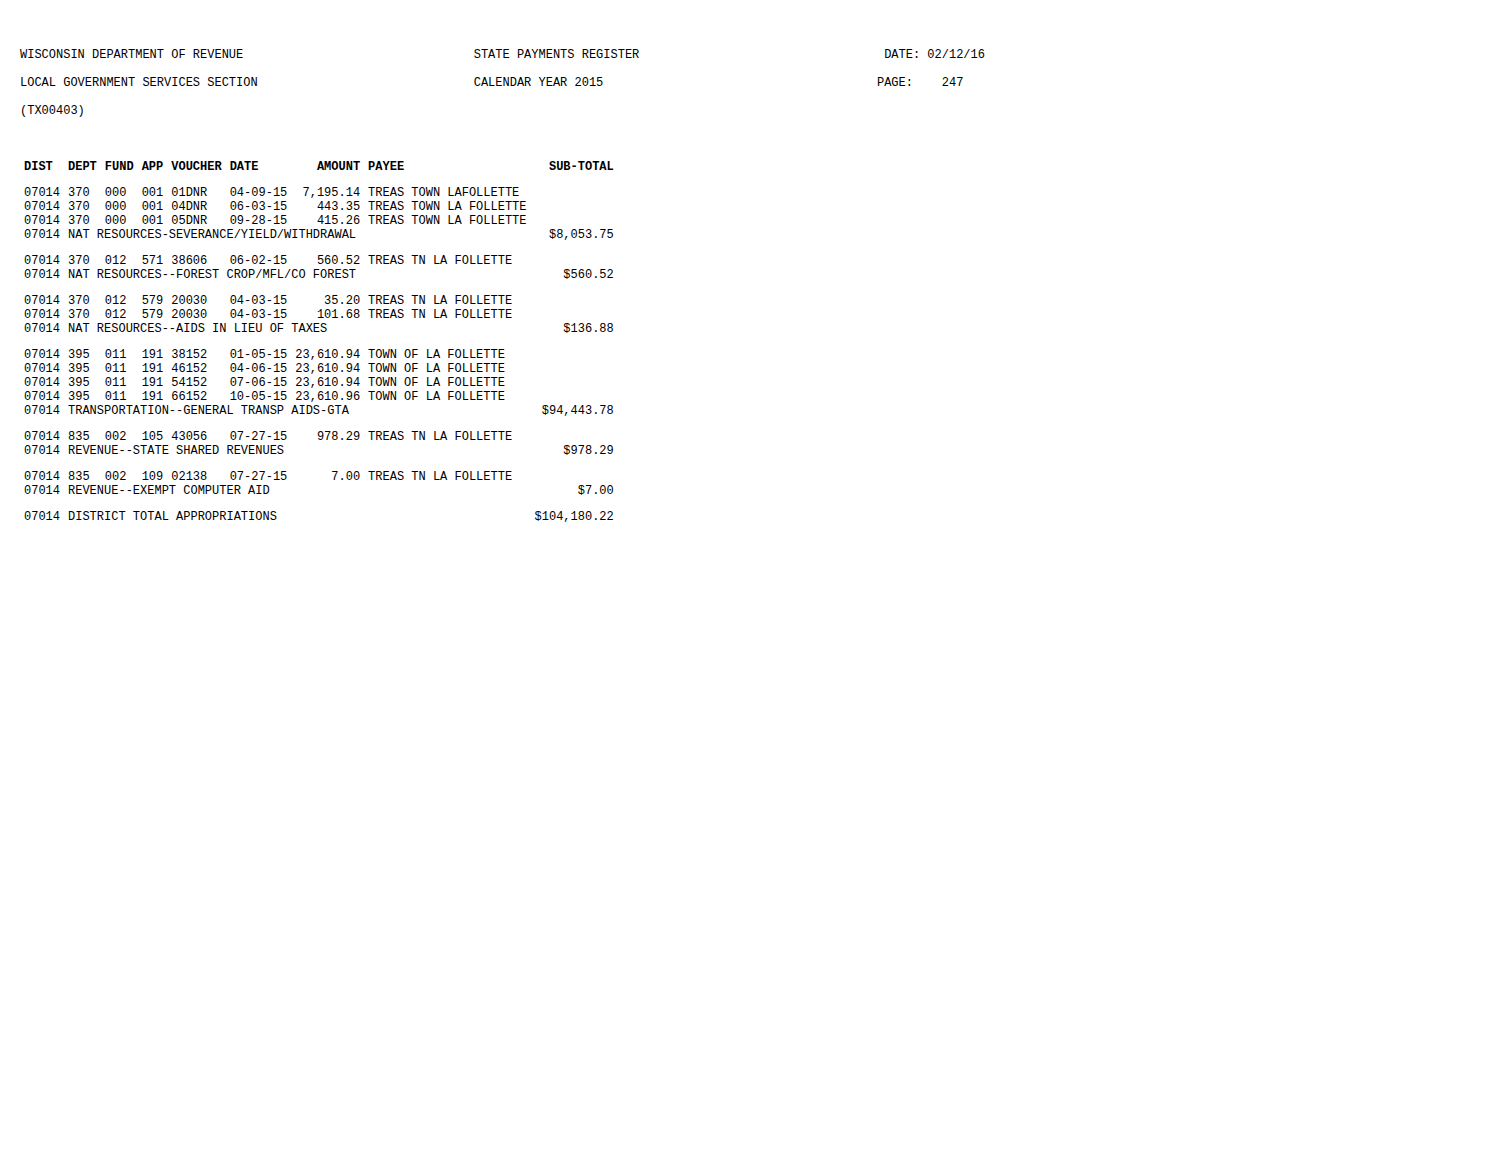WISCONSIN DEPARTMENT OF REVENUE STATE PAYMENTS REGISTER DATE: 02/12/16
LOCAL GOVERNMENT SERVICES SECTION CALENDAR YEAR 2015 PAGE: 247
(TX00403)
| DIST | DEPT | FUND | APP | VOUCHER | DATE | AMOUNT | PAYEE | SUB-TOTAL |
| --- | --- | --- | --- | --- | --- | --- | --- | --- |
| 07014 | 370 | 000 | 001 | 01DNR | 04-09-15 | 7,195.14 | TREAS TOWN LAFOLLETTE | |
| 07014 | 370 | 000 | 001 | 04DNR | 06-03-15 | 443.35 | TREAS TOWN LA FOLLETTE | |
| 07014 | 370 | 000 | 001 | 05DNR | 09-28-15 | 415.26 | TREAS TOWN LA FOLLETTE | |
| 07014 | NAT RESOURCES-SEVERANCE/YIELD/WITHDRAWAL | | $8,053.75 |
| 07014 | 370 | 012 | 571 | 38606 | 06-02-15 | 560.52 | TREAS TN LA FOLLETTE | |
| 07014 | NAT RESOURCES--FOREST CROP/MFL/CO FOREST | | $560.52 |
| 07014 | 370 | 012 | 579 | 20030 | 04-03-15 | 35.20 | TREAS TN LA FOLLETTE | |
| 07014 | 370 | 012 | 579 | 20030 | 04-03-15 | 101.68 | TREAS TN LA FOLLETTE | |
| 07014 | NAT RESOURCES--AIDS IN LIEU OF TAXES | | $136.88 |
| 07014 | 395 | 011 | 191 | 38152 | 01-05-15 | 23,610.94 | TOWN OF LA FOLLETTE | |
| 07014 | 395 | 011 | 191 | 46152 | 04-06-15 | 23,610.94 | TOWN OF LA FOLLETTE | |
| 07014 | 395 | 011 | 191 | 54152 | 07-06-15 | 23,610.94 | TOWN OF LA FOLLETTE | |
| 07014 | 395 | 011 | 191 | 66152 | 10-05-15 | 23,610.96 | TOWN OF LA FOLLETTE | |
| 07014 | TRANSPORTATION--GENERAL TRANSP AIDS-GTA | | $94,443.78 |
| 07014 | 835 | 002 | 105 | 43056 | 07-27-15 | 978.29 | TREAS TN LA FOLLETTE | |
| 07014 | REVENUE--STATE SHARED REVENUES | | $978.29 |
| 07014 | 835 | 002 | 109 | 02138 | 07-27-15 | 7.00 | TREAS TN LA FOLLETTE | |
| 07014 | REVENUE--EXEMPT COMPUTER AID | | $7.00 |
| 07014 | DISTRICT TOTAL APPROPRIATIONS | | $104,180.22 |